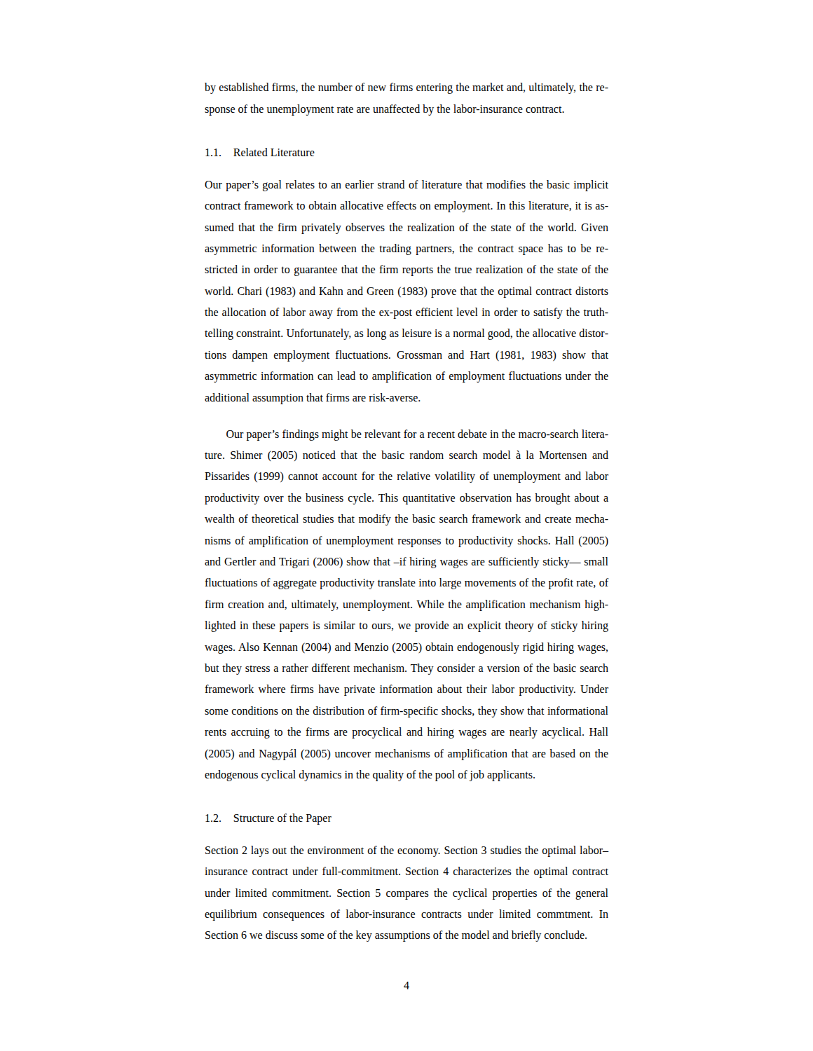by established firms, the number of new firms entering the market and, ultimately, the response of the unemployment rate are unaffected by the labor-insurance contract.
1.1. Related Literature
Our paper’s goal relates to an earlier strand of literature that modifies the basic implicit contract framework to obtain allocative effects on employment. In this literature, it is assumed that the firm privately observes the realization of the state of the world. Given asymmetric information between the trading partners, the contract space has to be restricted in order to guarantee that the firm reports the true realization of the state of the world. Chari (1983) and Kahn and Green (1983) prove that the optimal contract distorts the allocation of labor away from the ex-post efficient level in order to satisfy the truth-telling constraint. Unfortunately, as long as leisure is a normal good, the allocative distortions dampen employment fluctuations. Grossman and Hart (1981, 1983) show that asymmetric information can lead to amplification of employment fluctuations under the additional assumption that firms are risk-averse.
Our paper’s findings might be relevant for a recent debate in the macro-search literature. Shimer (2005) noticed that the basic random search model à la Mortensen and Pissarides (1999) cannot account for the relative volatility of unemployment and labor productivity over the business cycle. This quantitative observation has brought about a wealth of theoretical studies that modify the basic search framework and create mechanisms of amplification of unemployment responses to productivity shocks. Hall (2005) and Gertler and Trigari (2006) show that –if hiring wages are sufficiently sticky— small fluctuations of aggregate productivity translate into large movements of the profit rate, of firm creation and, ultimately, unemployment. While the amplification mechanism highlighted in these papers is similar to ours, we provide an explicit theory of sticky hiring wages. Also Kennan (2004) and Menzio (2005) obtain endogenously rigid hiring wages, but they stress a rather different mechanism. They consider a version of the basic search framework where firms have private information about their labor productivity. Under some conditions on the distribution of firm-specific shocks, they show that informational rents accruing to the firms are procyclical and hiring wages are nearly acyclical. Hall (2005) and Nagypál (2005) uncover mechanisms of amplification that are based on the endogenous cyclical dynamics in the quality of the pool of job applicants.
1.2. Structure of the Paper
Section 2 lays out the environment of the economy. Section 3 studies the optimal labor–insurance contract under full-commitment. Section 4 characterizes the optimal contract under limited commitment. Section 5 compares the cyclical properties of the general equilibrium consequences of labor-insurance contracts under limited commtment. In Section 6 we discuss some of the key assumptions of the model and briefly conclude.
4